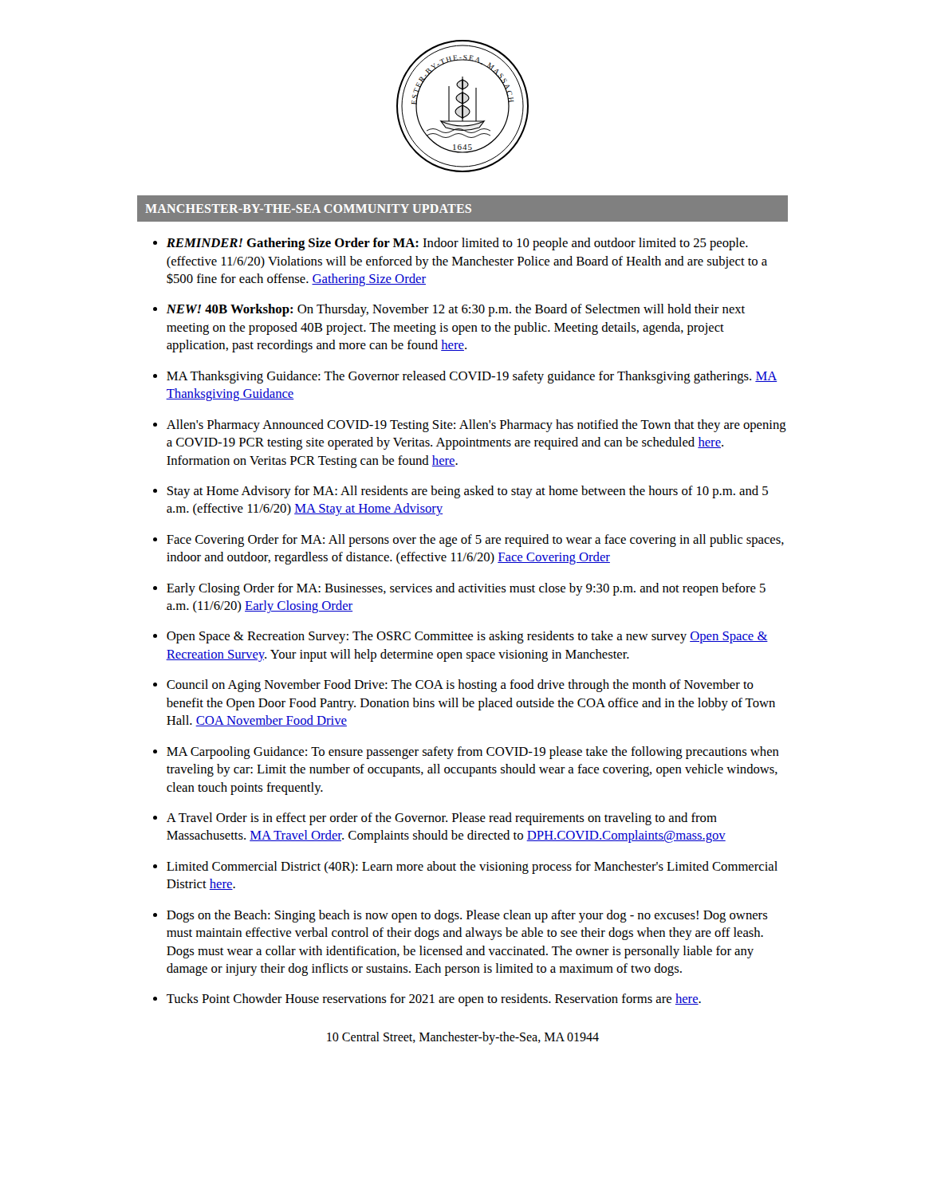MANCHESTER-BY-THE-SEA, MASSACHUSETTS 1645
MANCHESTER-BY-THE-SEA COMMUNITY UPDATES
REMINDER! Gathering Size Order for MA: Indoor limited to 10 people and outdoor limited to 25 people. (effective 11/6/20) Violations will be enforced by the Manchester Police and Board of Health and are subject to a $500 fine for each offense. Gathering Size Order
NEW! 40B Workshop: On Thursday, November 12 at 6:30 p.m. the Board of Selectmen will hold their next meeting on the proposed 40B project. The meeting is open to the public. Meeting details, agenda, project application, past recordings and more can be found here.
MA Thanksgiving Guidance: The Governor released COVID-19 safety guidance for Thanksgiving gatherings. MA Thanksgiving Guidance
Allen's Pharmacy Announced COVID-19 Testing Site: Allen's Pharmacy has notified the Town that they are opening a COVID-19 PCR testing site operated by Veritas. Appointments are required and can be scheduled here. Information on Veritas PCR Testing can be found here.
Stay at Home Advisory for MA: All residents are being asked to stay at home between the hours of 10 p.m. and 5 a.m. (effective 11/6/20) MA Stay at Home Advisory
Face Covering Order for MA: All persons over the age of 5 are required to wear a face covering in all public spaces, indoor and outdoor, regardless of distance. (effective 11/6/20) Face Covering Order
Early Closing Order for MA: Businesses, services and activities must close by 9:30 p.m. and not reopen before 5 a.m. (11/6/20) Early Closing Order
Open Space & Recreation Survey: The OSRC Committee is asking residents to take a new survey Open Space & Recreation Survey. Your input will help determine open space visioning in Manchester.
Council on Aging November Food Drive: The COA is hosting a food drive through the month of November to benefit the Open Door Food Pantry. Donation bins will be placed outside the COA office and in the lobby of Town Hall. COA November Food Drive
MA Carpooling Guidance: To ensure passenger safety from COVID-19 please take the following precautions when traveling by car: Limit the number of occupants, all occupants should wear a face covering, open vehicle windows, clean touch points frequently.
A Travel Order is in effect per order of the Governor. Please read requirements on traveling to and from Massachusetts. MA Travel Order. Complaints should be directed to DPH.COVID.Complaints@mass.gov
Limited Commercial District (40R): Learn more about the visioning process for Manchester's Limited Commercial District here.
Dogs on the Beach: Singing beach is now open to dogs. Please clean up after your dog - no excuses! Dog owners must maintain effective verbal control of their dogs and always be able to see their dogs when they are off leash. Dogs must wear a collar with identification, be licensed and vaccinated. The owner is personally liable for any damage or injury their dog inflicts or sustains. Each person is limited to a maximum of two dogs.
Tucks Point Chowder House reservations for 2021 are open to residents. Reservation forms are here.
10 Central Street, Manchester-by-the-Sea, MA 01944